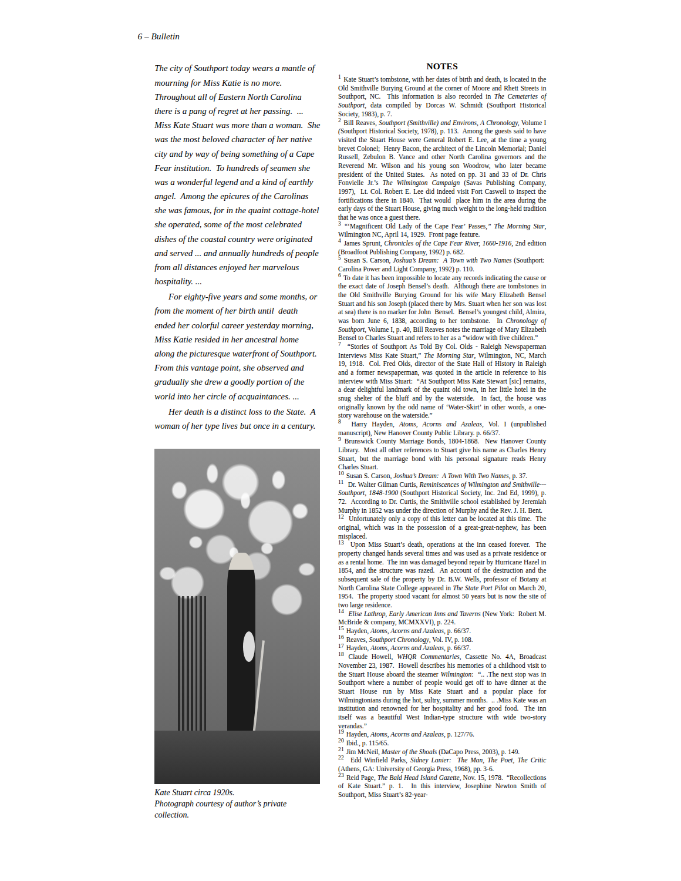6 – Bulletin
The city of Southport today wears a mantle of mourning for Miss Katie is no more. Throughout all of Eastern North Carolina there is a pang of regret at her passing. ... Miss Kate Stuart was more than a woman. She was the most beloved character of her native city and by way of being something of a Cape Fear institution. To hundreds of seamen she was a wonderful legend and a kind of earthly angel. Among the epicures of the Carolinas she was famous, for in the quaint cottage-hotel she operated, some of the most celebrated dishes of the coastal country were originated and served ... and annually hundreds of people from all distances enjoyed her marvelous hospitality. ...
For eighty-five years and some months, or from the moment of her birth until death ended her colorful career yesterday morning, Miss Katie resided in her ancestral home along the picturesque waterfront of Southport. From this vantage point, she observed and gradually she drew a goodly portion of the world into her circle of acquaintances. ...
Her death is a distinct loss to the State. A woman of her type lives but once in a century.
Kate Stuart circa 1920s.
Photograph courtesy of author’s private collection.
NOTES
1 Kate Stuart’s tombstone, with her dates of birth and death, is located in the Old Smithville Burying Ground at the corner of Moore and Rhett Streets in Southport, NC. This information is also recorded in The Cemeteries of Southport, data compiled by Dorcas W. Schmidt (Southport Historical Society, 1983), p. 7.
2 Bill Reaves, Southport (Smithville) and Environs, A Chronology, Volume I (Southport Historical Society, 1978), p. 113. Among the guests said to have visited the Stuart House were General Robert E. Lee, at the time a young brevet Colonel; Henry Bacon, the architect of the Lincoln Memorial; Daniel Russell, Zebulon B. Vance and other North Carolina governors and the Reverend Mr. Wilson and his young son Woodrow, who later became president of the United States. As noted on pp. 31 and 33 of Dr. Chris Fonvielle Jr.’s The Wilmington Campaign (Savas Publishing Company, 1997), Lt. Col. Robert E. Lee did indeed visit Fort Caswell to inspect the fortifications there in 1840. That would place him in the area during the early days of the Stuart House, giving much weight to the long-held tradition that he was once a guest there.
3 “‘Magnificent Old Lady of the Cape Fear’ Passes,” The Morning Star, Wilmington NC, April 14, 1929. Front page feature.
4 James Sprunt, Chronicles of the Cape Fear River, 1660-1916, 2nd edition (Broadfoot Publishing Company, 1992) p. 682.
5 Susan S. Carson, Joshua’s Dream: A Town with Two Names (Southport: Carolina Power and Light Company, 1992) p. 110.
6 To date it has been impossible to locate any records indicating the cause or the exact date of Joseph Bensel’s death. Although there are tombstones in the Old Smithville Burying Ground for his wife Mary Elizabeth Bensel Stuart and his son Joseph (placed there by Mrs. Stuart when her son was lost at sea) there is no marker for John Bensel. Bensel’s youngest child, Almira, was born June 6, 1838, according to her tombstone. In Chronology of Southport, Volume I, p. 40, Bill Reaves notes the marriage of Mary Elizabeth Bensel to Charles Stuart and refers to her as a “widow with five children.”
7 “Stories of Southport As Told By Col. Olds - Raleigh Newspaperman Interviews Miss Kate Stuart,” The Morning Star, Wilmington, NC, March 19, 1918. Col. Fred Olds, director of the State Hall of History in Raleigh and a former newspaperman, was quoted in the article in reference to his interview with Miss Stuart: “At Southport Miss Kate Stewart [sic] remains, a dear delightful landmark of the quaint old town, in her little hotel in the snug shelter of the bluff and by the waterside. In fact, the house was originally known by the odd name of ‘Water-Skirt’ in other words, a one-story warehouse on the waterside.”
8 Harry Hayden, Atoms, Acorns and Azaleas, Vol. I (unpublished manuscript), New Hanover County Public Library. p. 66/37.
9 Brunswick County Marriage Bonds, 1804-1868. New Hanover County Library. Most all other references to Stuart give his name as Charles Henry Stuart, but the marriage bond with his personal signature reads Henry Charles Stuart.
10 Susan S. Carson, Joshua’s Dream: A Town With Two Names, p. 37.
11 Dr. Walter Gilman Curtis, Reminiscences of Wilmington and Smithville---Southport, 1848-1900 (Southport Historical Society, Inc. 2nd Ed, 1999), p. 72. According to Dr. Curtis, the Smithville school established by Jeremiah Murphy in 1852 was under the direction of Murphy and the Rev. J. H. Bent.
12 Unfortunately only a copy of this letter can be located at this time. The original, which was in the possession of a great-great-nephew, has been misplaced.
13 Upon Miss Stuart’s death, operations at the inn ceased forever. The property changed hands several times and was used as a private residence or as a rental home. The inn was damaged beyond repair by Hurricane Hazel in 1854, and the structure was razed. An account of the destruction and the subsequent sale of the property by Dr. B.W. Wells, professor of Botany at North Carolina State College appeared in The State Port Pilot on March 20, 1954. The property stood vacant for almost 50 years but is now the site of two large residence.
14 Elise Lathrop, Early American Inns and Taverns (New York: Robert M. McBride & company, MCMXXVI), p. 224.
15 Hayden, Atoms, Acorns and Azaleas, p. 66/37.
16 Reaves, Southport Chronology, Vol. IV, p. 108.
17 Hayden, Atoms, Acorns and Azaleas, p. 66/37.
18 Claude Howell, WHQR Commentaries, Cassette No. 4A, Broadcast November 23, 1987. Howell describes his memories of a childhood visit to the Stuart House aboard the steamer Wilmington: “.. .The next stop was in Southport where a number of people would get off to have dinner at the Stuart House run by Miss Kate Stuart and a popular place for Wilmingtonians during the hot, sultry, summer months. .. .Miss Kate was an institution and renowned for her hospitality and her good food. The inn itself was a beautiful West Indian-type structure with wide two-story verandas.”
19 Hayden, Atoms, Acorns and Azaleas, p. 127/76.
20 Ibid., p. 115/65.
21 Jim McNeil, Master of the Shoals (DaCapo Press, 2003), p. 149.
22 Edd Winfield Parks, Sidney Lanier: The Man, The Poet, The Critic (Athens, GA: University of Georgia Press, 1968), pp. 3-6.
23 Reid Page, The Bald Head Island Gazette, Nov. 15, 1978. “Recollections of Kate Stuart.” p. 1. In this interview, Josephine Newton Smith of Southport, Miss Stuart’s 82-year-